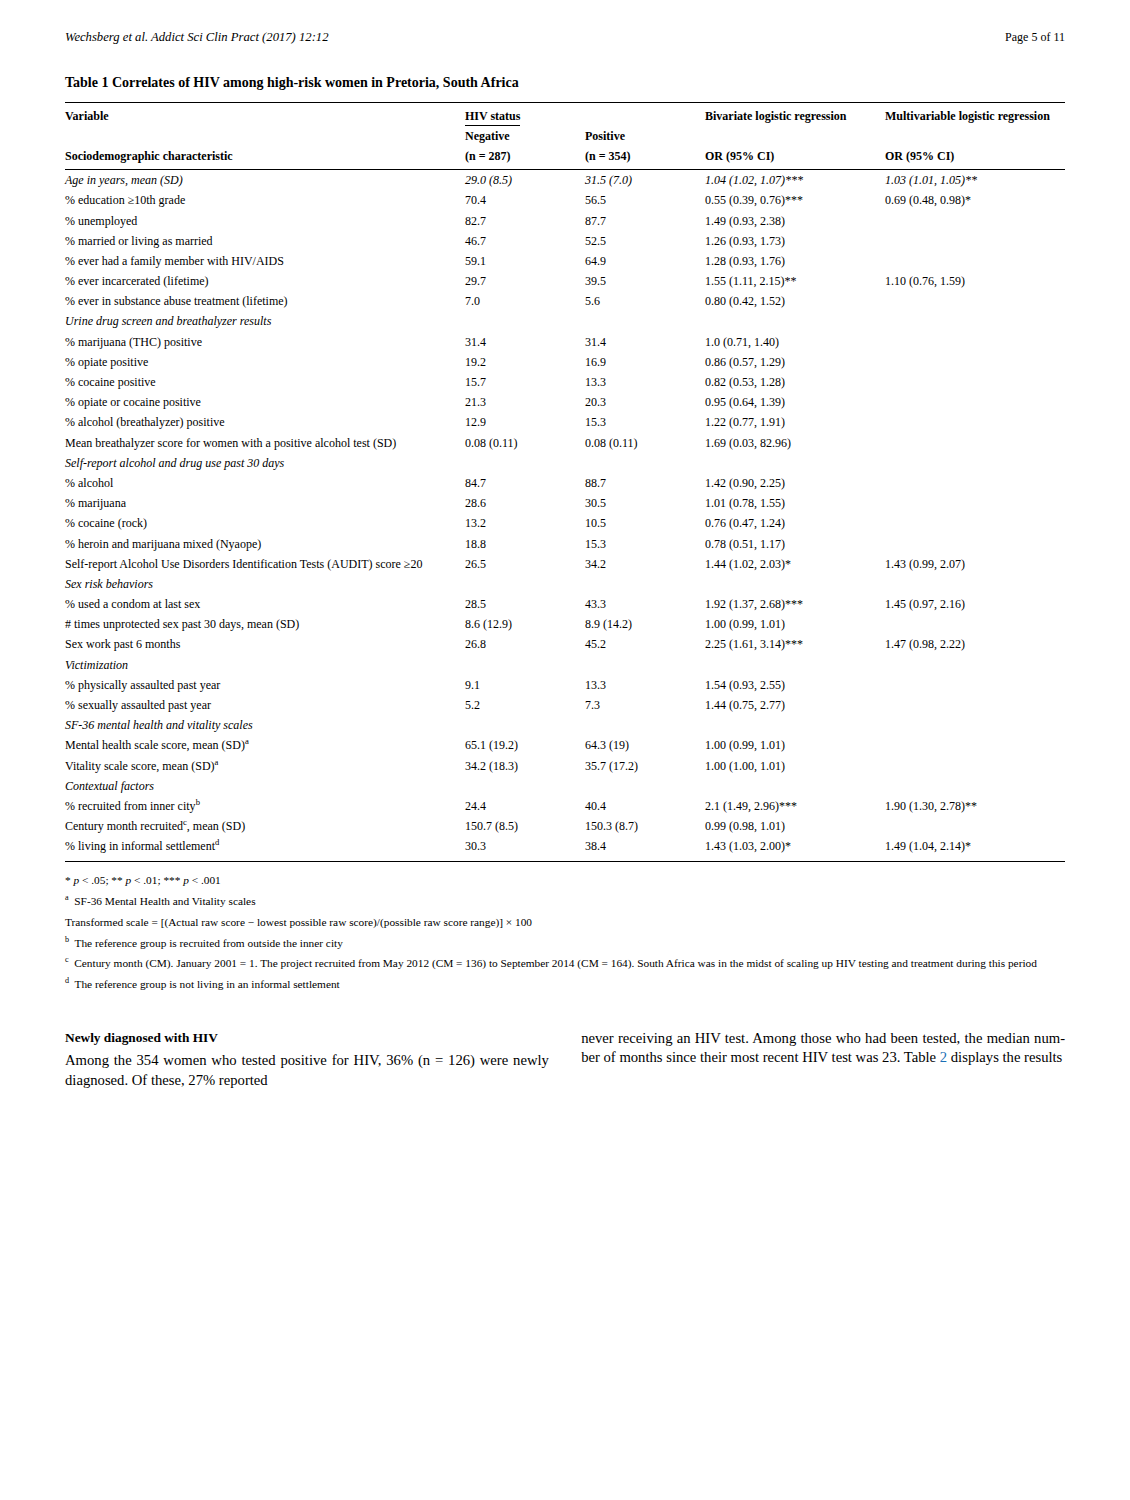Wechsberg et al. Addict Sci Clin Pract (2017) 12:12
Page 5 of 11
Table 1 Correlates of HIV among high-risk women in Pretoria, South Africa
| Variable | HIV status | Bivariate logistic regression | Multivariable logistic regression |
| --- | --- | --- | --- |
| | Negative | Positive | | |
| Sociodemographic characteristic | (n = 287) | (n = 354) | OR (95% CI) | OR (95% CI) |
| Age in years, mean (SD) | 29.0 (8.5) | 31.5 (7.0) | 1.04 (1.02, 1.07)*** | 1.03 (1.01, 1.05)** |
| % education ≥10th grade | 70.4 | 56.5 | 0.55 (0.39, 0.76)*** | 0.69 (0.48, 0.98)* |
| % unemployed | 82.7 | 87.7 | 1.49 (0.93, 2.38) | |
| % married or living as married | 46.7 | 52.5 | 1.26 (0.93, 1.73) | |
| % ever had a family member with HIV/AIDS | 59.1 | 64.9 | 1.28 (0.93, 1.76) | |
| % ever incarcerated (lifetime) | 29.7 | 39.5 | 1.55 (1.11, 2.15)** | 1.10 (0.76, 1.59) |
| % ever in substance abuse treatment (lifetime) | 7.0 | 5.6 | 0.80 (0.42, 1.52) | |
| Urine drug screen and breathalyzer results | | | | |
| % marijuana (THC) positive | 31.4 | 31.4 | 1.0 (0.71, 1.40) | |
| % opiate positive | 19.2 | 16.9 | 0.86 (0.57, 1.29) | |
| % cocaine positive | 15.7 | 13.3 | 0.82 (0.53, 1.28) | |
| % opiate or cocaine positive | 21.3 | 20.3 | 0.95 (0.64, 1.39) | |
| % alcohol (breathalyzer) positive | 12.9 | 15.3 | 1.22 (0.77, 1.91) | |
| Mean breathalyzer score for women with a positive alcohol test (SD) | 0.08 (0.11) | 0.08 (0.11) | 1.69 (0.03, 82.96) | |
| Self-report alcohol and drug use past 30 days | | | | |
| % alcohol | 84.7 | 88.7 | 1.42 (0.90, 2.25) | |
| % marijuana | 28.6 | 30.5 | 1.01 (0.78, 1.55) | |
| % cocaine (rock) | 13.2 | 10.5 | 0.76 (0.47, 1.24) | |
| % heroin and marijuana mixed (Nyaope) | 18.8 | 15.3 | 0.78 (0.51, 1.17) | |
| Self-report Alcohol Use Disorders Identification Tests (AUDIT) score ≥20 | 26.5 | 34.2 | 1.44 (1.02, 2.03)* | 1.43 (0.99, 2.07) |
| Sex risk behaviors | | | | |
| % used a condom at last sex | 28.5 | 43.3 | 1.92 (1.37, 2.68)*** | 1.45 (0.97, 2.16) |
| # times unprotected sex past 30 days, mean (SD) | 8.6 (12.9) | 8.9 (14.2) | 1.00 (0.99, 1.01) | |
| Sex work past 6 months | 26.8 | 45.2 | 2.25 (1.61, 3.14)*** | 1.47 (0.98, 2.22) |
| Victimization | | | | |
| % physically assaulted past year | 9.1 | 13.3 | 1.54 (0.93, 2.55) | |
| % sexually assaulted past year | 5.2 | 7.3 | 1.44 (0.75, 2.77) | |
| SF-36 mental health and vitality scales | | | | |
| Mental health scale score, mean (SD) a | 65.1 (19.2) | 64.3 (19) | 1.00 (0.99, 1.01) | |
| Vitality scale score, mean (SD) a | 34.2 (18.3) | 35.7 (17.2) | 1.00 (1.00, 1.01) | |
| Contextual factors | | | | |
| % recruited from inner city b | 24.4 | 40.4 | 2.1 (1.49, 2.96)*** | 1.90 (1.30, 2.78)** |
| Century month recruited c , mean (SD) | 150.7 (8.5) | 150.3 (8.7) | 0.99 (0.98, 1.01) | |
| % living in informal settlement d | 30.3 | 38.4 | 1.43 (1.03, 2.00)* | 1.49 (1.04, 2.14)* |
* p < .05; ** p < .01; *** p < .001
a SF-36 Mental Health and Vitality scales
Transformed scale = [(Actual raw score − lowest possible raw score)/(possible raw score range)] × 100
b The reference group is recruited from outside the inner city
c Century month (CM). January 2001 = 1. The project recruited from May 2012 (CM = 136) to September 2014 (CM = 164). South Africa was in the midst of scaling up HIV testing and treatment during this period
d The reference group is not living in an informal settlement
Newly diagnosed with HIV
Among the 354 women who tested positive for HIV, 36% (n = 126) were newly diagnosed. Of these, 27% reported
never receiving an HIV test. Among those who had been tested, the median number of months since their most recent HIV test was 23. Table 2 displays the results